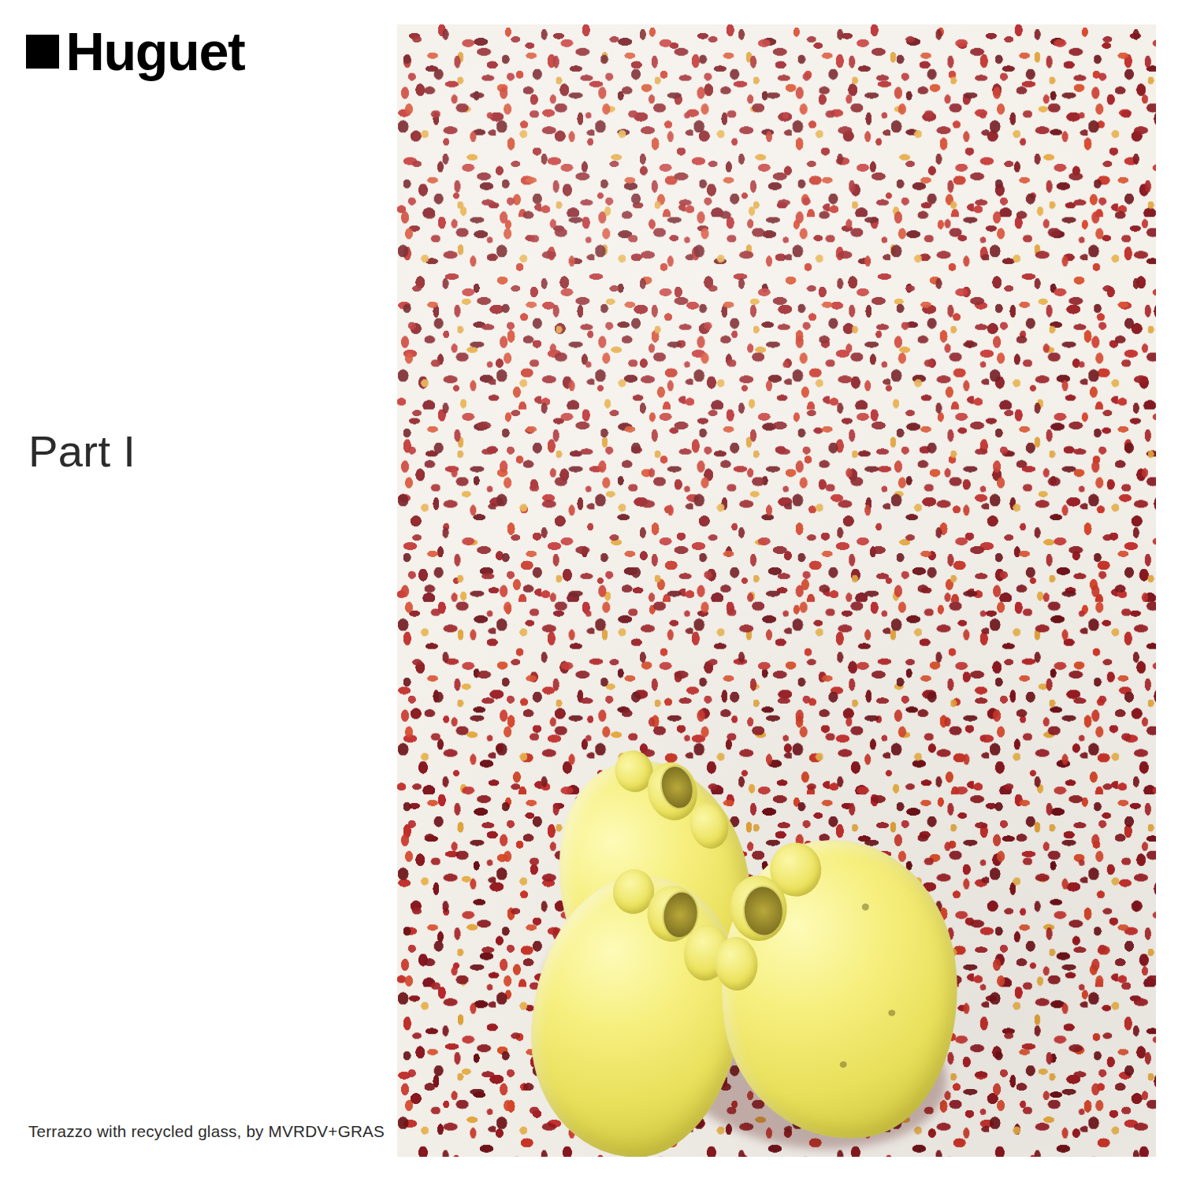Huguet
Part I
Three yellow quinces resting on a red recycled-glass terrazzo surface.
Terrazzo with recycled glass, by MVRDV+GRAS